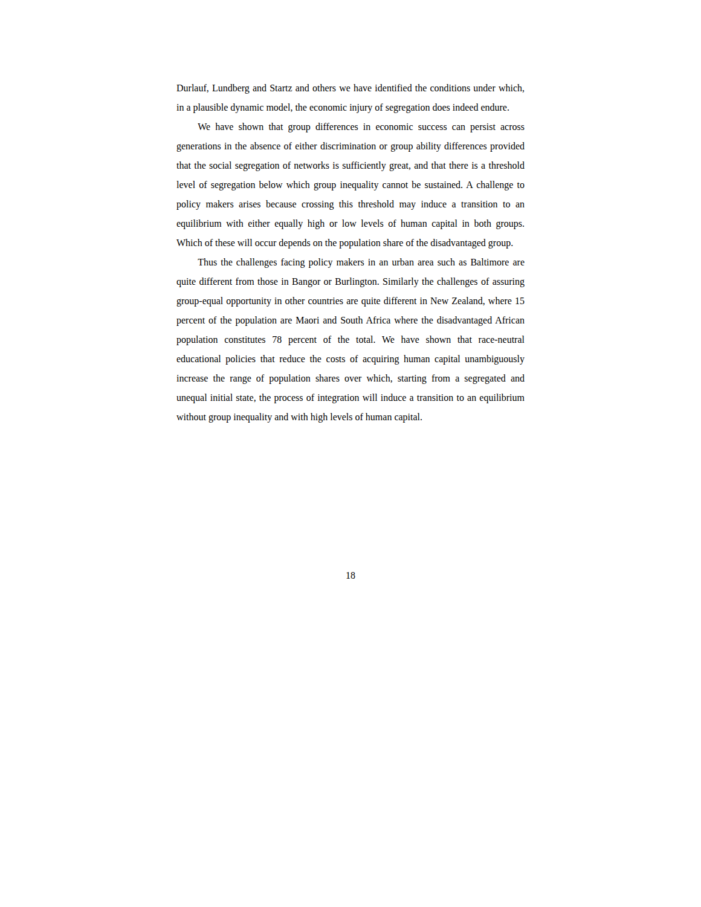Durlauf, Lundberg and Startz and others we have identified the conditions under which, in a plausible dynamic model, the economic injury of segregation does indeed endure.
We have shown that group differences in economic success can persist across generations in the absence of either discrimination or group ability differences provided that the social segregation of networks is sufficiently great, and that there is a threshold level of segregation below which group inequality cannot be sustained. A challenge to policy makers arises because crossing this threshold may induce a transition to an equilibrium with either equally high or low levels of human capital in both groups. Which of these will occur depends on the population share of the disadvantaged group.
Thus the challenges facing policy makers in an urban area such as Baltimore are quite different from those in Bangor or Burlington. Similarly the challenges of assuring group-equal opportunity in other countries are quite different in New Zealand, where 15 percent of the population are Maori and South Africa where the disadvantaged African population constitutes 78 percent of the total. We have shown that race-neutral educational policies that reduce the costs of acquiring human capital unambiguously increase the range of population shares over which, starting from a segregated and unequal initial state, the process of integration will induce a transition to an equilibrium without group inequality and with high levels of human capital.
18